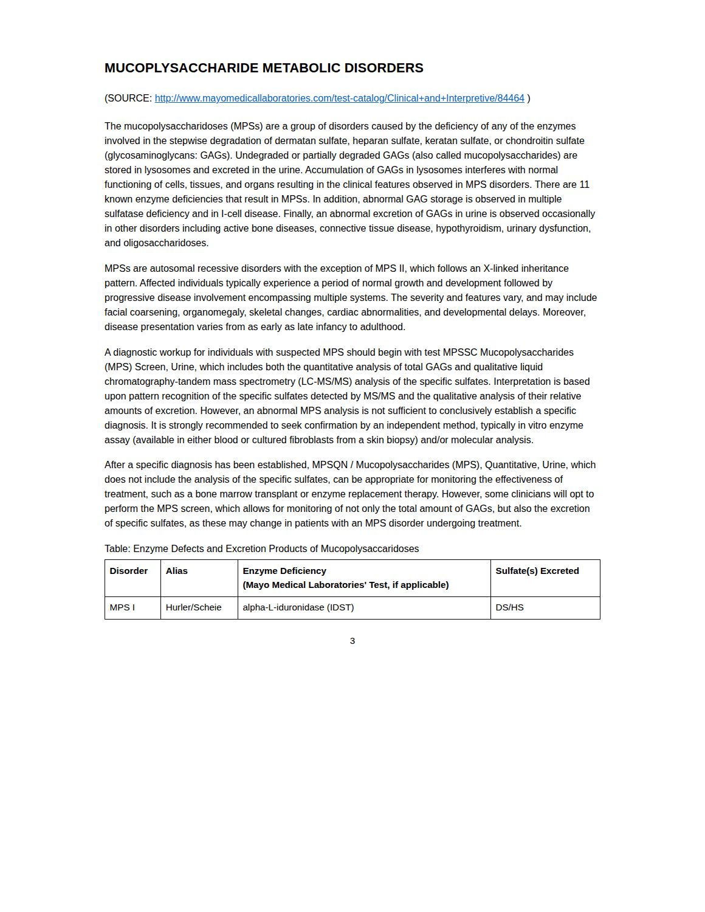MUCOPLYSACCHARIDE METABOLIC DISORDERS
(SOURCE: http://www.mayomedicallaboratories.com/test-catalog/Clinical+and+Interpretive/84464 )
The mucopolysaccharidoses (MPSs) are a group of disorders caused by the deficiency of any of the enzymes involved in the stepwise degradation of dermatan sulfate, heparan sulfate, keratan sulfate, or chondroitin sulfate (glycosaminoglycans: GAGs). Undegraded or partially degraded GAGs (also called mucopolysaccharides) are stored in lysosomes and excreted in the urine. Accumulation of GAGs in lysosomes interferes with normal functioning of cells, tissues, and organs resulting in the clinical features observed in MPS disorders. There are 11 known enzyme deficiencies that result in MPSs. In addition, abnormal GAG storage is observed in multiple sulfatase deficiency and in I-cell disease. Finally, an abnormal excretion of GAGs in urine is observed occasionally in other disorders including active bone diseases, connective tissue disease, hypothyroidism, urinary dysfunction, and oligosaccharidoses.
MPSs are autosomal recessive disorders with the exception of MPS II, which follows an X-linked inheritance pattern. Affected individuals typically experience a period of normal growth and development followed by progressive disease involvement encompassing multiple systems. The severity and features vary, and may include facial coarsening, organomegaly, skeletal changes, cardiac abnormalities, and developmental delays. Moreover, disease presentation varies from as early as late infancy to adulthood.
A diagnostic workup for individuals with suspected MPS should begin with test MPSSC Mucopolysaccharides (MPS) Screen, Urine, which includes both the quantitative analysis of total GAGs and qualitative liquid chromatography-tandem mass spectrometry (LC-MS/MS) analysis of the specific sulfates. Interpretation is based upon pattern recognition of the specific sulfates detected by MS/MS and the qualitative analysis of their relative amounts of excretion. However, an abnormal MPS analysis is not sufficient to conclusively establish a specific diagnosis. It is strongly recommended to seek confirmation by an independent method, typically in vitro enzyme assay (available in either blood or cultured fibroblasts from a skin biopsy) and/or molecular analysis.
After a specific diagnosis has been established, MPSQN / Mucopolysaccharides (MPS), Quantitative, Urine, which does not include the analysis of the specific sulfates, can be appropriate for monitoring the effectiveness of treatment, such as a bone marrow transplant or enzyme replacement therapy. However, some clinicians will opt to perform the MPS screen, which allows for monitoring of not only the total amount of GAGs, but also the excretion of specific sulfates, as these may change in patients with an MPS disorder undergoing treatment.
Table: Enzyme Defects and Excretion Products of Mucopolysaccaridoses
| Disorder | Alias | Enzyme Deficiency (Mayo Medical Laboratories' Test, if applicable) | Sulfate(s) Excreted |
| --- | --- | --- | --- |
| MPS I | Hurler/Scheie | alpha-L-iduronidase (IDST) | DS/HS |
3